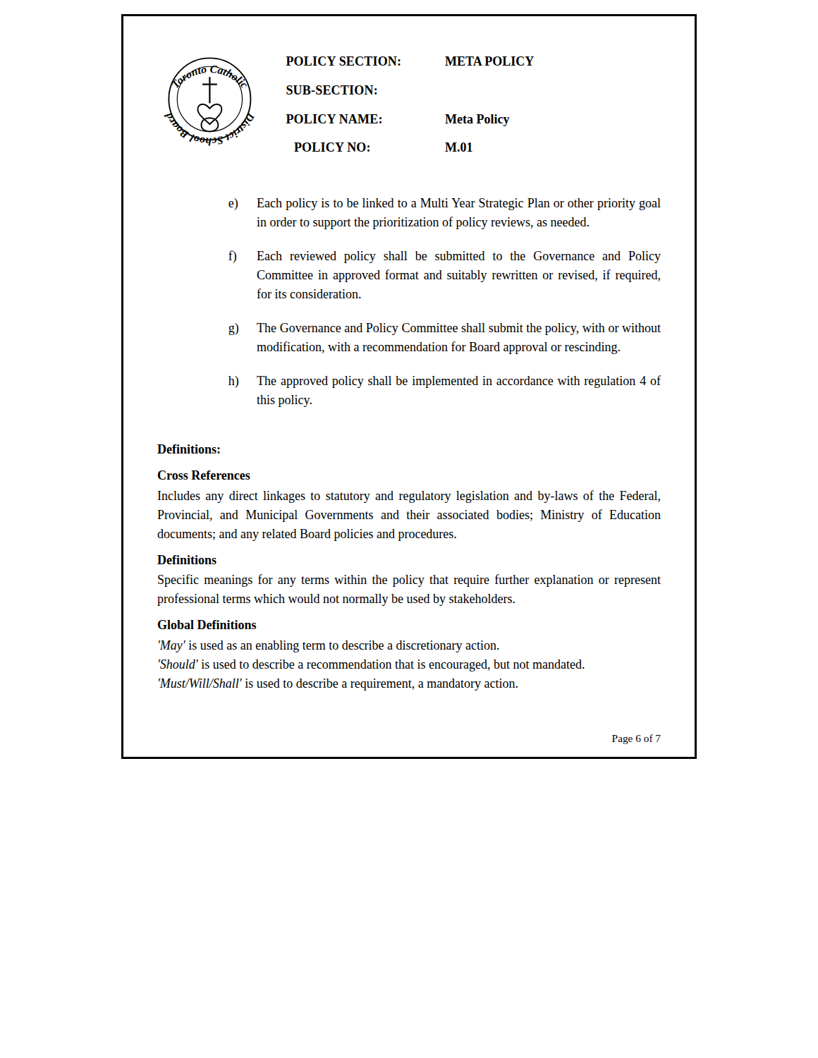Toronto Catholic District School Board
POLICY SECTION: META POLICY
SUB-SECTION:
POLICY NAME: Meta Policy
POLICY NO: M.01
e) Each policy is to be linked to a Multi Year Strategic Plan or other priority goal in order to support the prioritization of policy reviews, as needed.
f) Each reviewed policy shall be submitted to the Governance and Policy Committee in approved format and suitably rewritten or revised, if required, for its consideration.
g) The Governance and Policy Committee shall submit the policy, with or without modification, with a recommendation for Board approval or rescinding.
h) The approved policy shall be implemented in accordance with regulation 4 of this policy.
Definitions:
Cross References
Includes any direct linkages to statutory and regulatory legislation and by-laws of the Federal, Provincial, and Municipal Governments and their associated bodies; Ministry of Education documents; and any related Board policies and procedures.
Definitions
Specific meanings for any terms within the policy that require further explanation or represent professional terms which would not normally be used by stakeholders.
Global Definitions
'May' is used as an enabling term to describe a discretionary action.
'Should' is used to describe a recommendation that is encouraged, but not mandated.
'Must/Will/Shall' is used to describe a requirement, a mandatory action.
Page 6 of 7